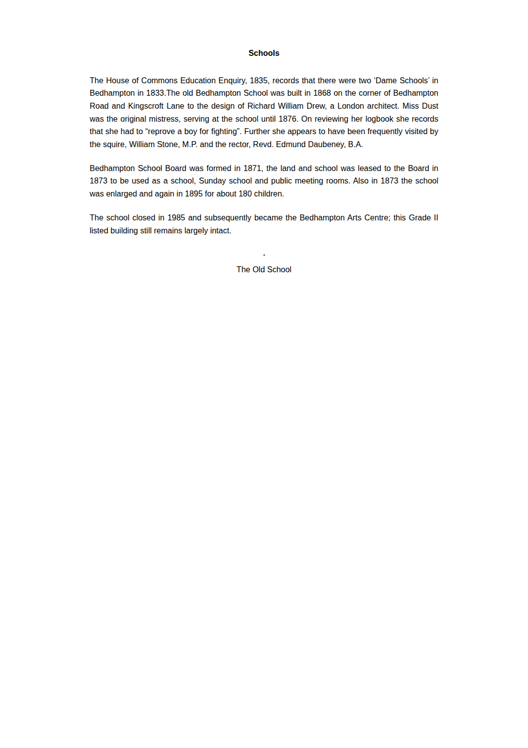Schools
The House of Commons Education Enquiry, 1835, records that there were two ‘Dame Schools’ in Bedhampton in 1833.The old Bedhampton School was built in 1868 on the corner of Bedhampton Road and Kingscroft Lane to the design of Richard William Drew, a London architect. Miss Dust was the original mistress, serving at the school until 1876. On reviewing her logbook she records that she had to “reprove a boy for fighting”. Further she appears to have been frequently visited by the squire, William Stone, M.P. and the rector, Revd. Edmund Daubeney, B.A.
Bedhampton School Board was formed in 1871, the land and school was leased to the Board in 1873 to be used as a school, Sunday school and public meeting rooms. Also in 1873 the school was enlarged and again in 1895 for about 180 children.
The school closed in 1985 and subsequently became the Bedhampton Arts Centre; this Grade II listed building still remains largely intact.
The Old School